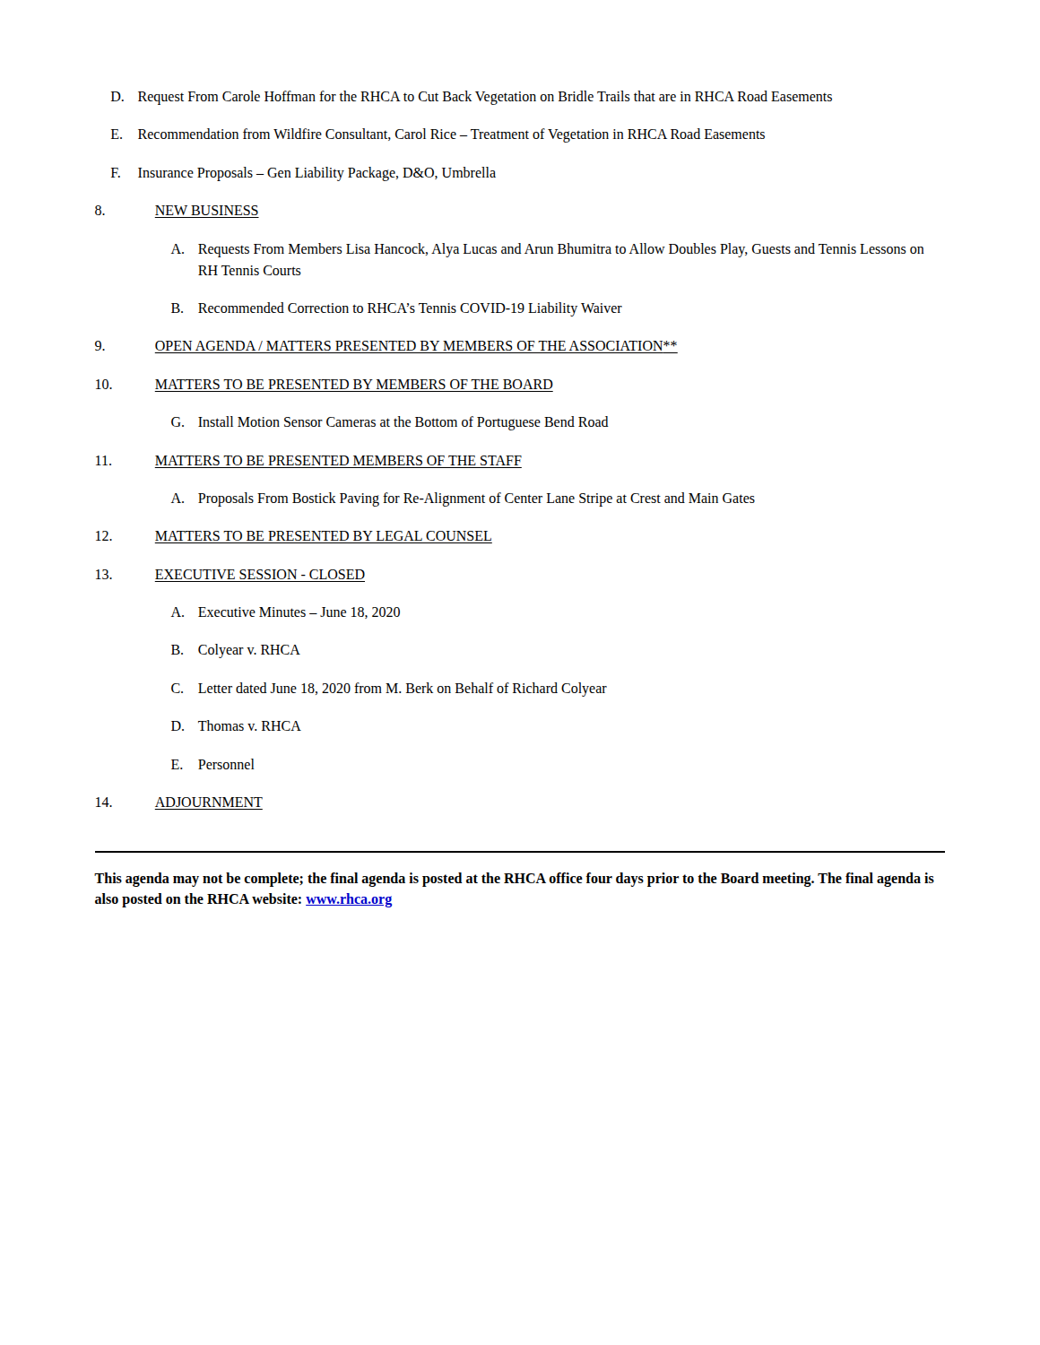D. Request From Carole Hoffman for the RHCA to Cut Back Vegetation on Bridle Trails that are in RHCA Road Easements
E. Recommendation from Wildfire Consultant, Carol Rice – Treatment of Vegetation in RHCA Road Easements
F. Insurance Proposals – Gen Liability Package, D&O, Umbrella
8.
NEW BUSINESS
A. Requests From Members Lisa Hancock, Alya Lucas and Arun Bhumitra to Allow Doubles Play, Guests and Tennis Lessons on RH Tennis Courts
B. Recommended Correction to RHCA’s Tennis COVID-19 Liability Waiver
9.
OPEN AGENDA / MATTERS PRESENTED BY MEMBERS OF THE ASSOCIATION**
10.
MATTERS TO BE PRESENTED BY MEMBERS OF THE BOARD
G. Install Motion Sensor Cameras at the Bottom of Portuguese Bend Road
11.
MATTERS TO BE PRESENTED MEMBERS OF THE STAFF
A. Proposals From Bostick Paving for Re-Alignment of Center Lane Stripe at Crest and Main Gates
12.
MATTERS TO BE PRESENTED BY LEGAL COUNSEL
13.
EXECUTIVE SESSION - CLOSED
A. Executive Minutes – June 18, 2020
B. Colyear v. RHCA
C. Letter dated June 18, 2020 from M. Berk on Behalf of Richard Colyear
D. Thomas v. RHCA
E. Personnel
14.
ADJOURNMENT
This agenda may not be complete; the final agenda is posted at the RHCA office four days prior to the Board meeting. The final agenda is also posted on the RHCA website: www.rhca.org